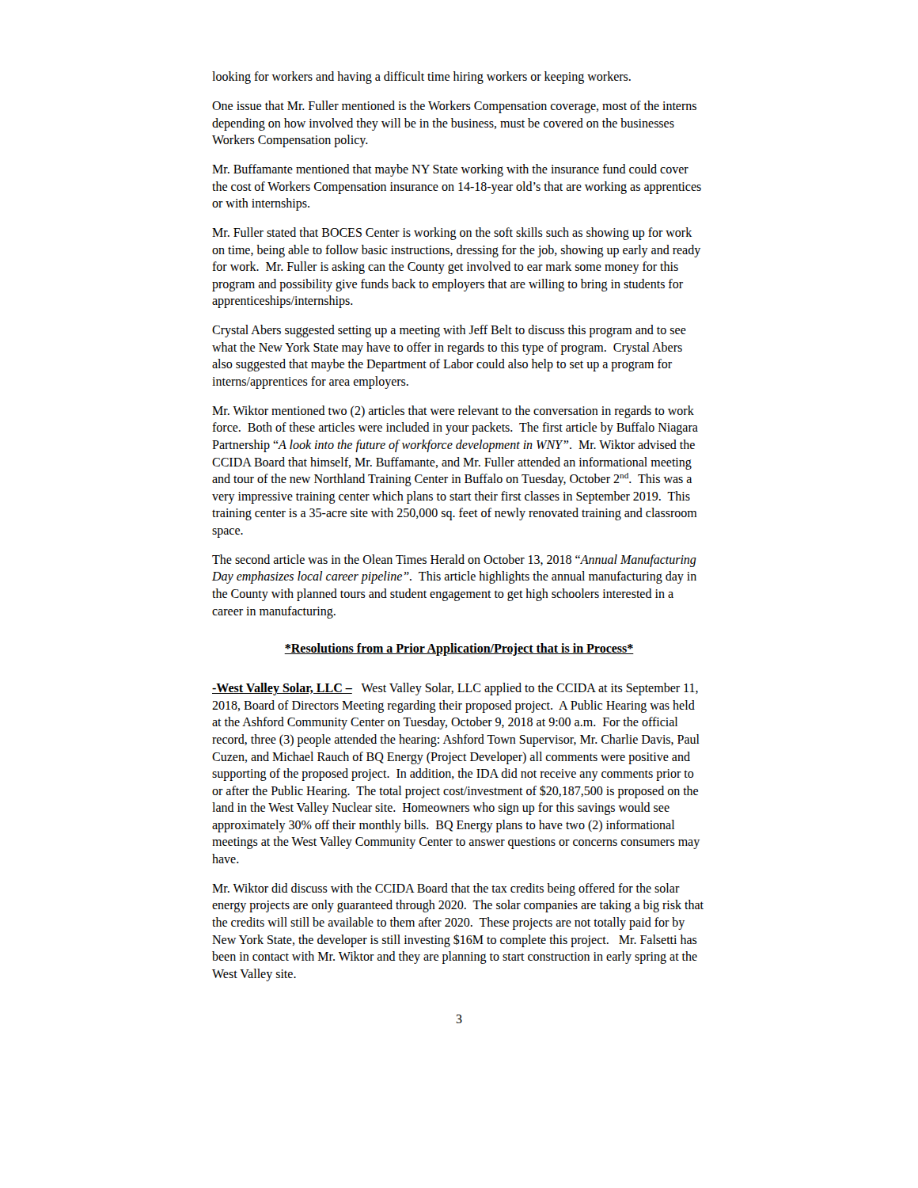looking for workers and having a difficult time hiring workers or keeping workers.
One issue that Mr. Fuller mentioned is the Workers Compensation coverage, most of the interns depending on how involved they will be in the business, must be covered on the businesses Workers Compensation policy.
Mr. Buffamante mentioned that maybe NY State working with the insurance fund could cover the cost of Workers Compensation insurance on 14-18-year old’s that are working as apprentices or with internships.
Mr. Fuller stated that BOCES Center is working on the soft skills such as showing up for work on time, being able to follow basic instructions, dressing for the job, showing up early and ready for work. Mr. Fuller is asking can the County get involved to ear mark some money for this program and possibility give funds back to employers that are willing to bring in students for apprenticeships/internships.
Crystal Abers suggested setting up a meeting with Jeff Belt to discuss this program and to see what the New York State may have to offer in regards to this type of program. Crystal Abers also suggested that maybe the Department of Labor could also help to set up a program for interns/apprentices for area employers.
Mr. Wiktor mentioned two (2) articles that were relevant to the conversation in regards to work force. Both of these articles were included in your packets. The first article by Buffalo Niagara Partnership “A look into the future of workforce development in WNY”. Mr. Wiktor advised the CCIDA Board that himself, Mr. Buffamante, and Mr. Fuller attended an informational meeting and tour of the new Northland Training Center in Buffalo on Tuesday, October 2nd. This was a very impressive training center which plans to start their first classes in September 2019. This training center is a 35-acre site with 250,000 sq. feet of newly renovated training and classroom space.
The second article was in the Olean Times Herald on October 13, 2018 “Annual Manufacturing Day emphasizes local career pipeline”. This article highlights the annual manufacturing day in the County with planned tours and student engagement to get high schoolers interested in a career in manufacturing.
*Resolutions from a Prior Application/Project that is in Process*
-West Valley Solar, LLC – West Valley Solar, LLC applied to the CCIDA at its September 11, 2018, Board of Directors Meeting regarding their proposed project. A Public Hearing was held at the Ashford Community Center on Tuesday, October 9, 2018 at 9:00 a.m. For the official record, three (3) people attended the hearing: Ashford Town Supervisor, Mr. Charlie Davis, Paul Cuzen, and Michael Rauch of BQ Energy (Project Developer) all comments were positive and supporting of the proposed project. In addition, the IDA did not receive any comments prior to or after the Public Hearing. The total project cost/investment of $20,187,500 is proposed on the land in the West Valley Nuclear site. Homeowners who sign up for this savings would see approximately 30% off their monthly bills. BQ Energy plans to have two (2) informational meetings at the West Valley Community Center to answer questions or concerns consumers may have.
Mr. Wiktor did discuss with the CCIDA Board that the tax credits being offered for the solar energy projects are only guaranteed through 2020. The solar companies are taking a big risk that the credits will still be available to them after 2020. These projects are not totally paid for by New York State, the developer is still investing $16M to complete this project. Mr. Falsetti has been in contact with Mr. Wiktor and they are planning to start construction in early spring at the West Valley site.
3